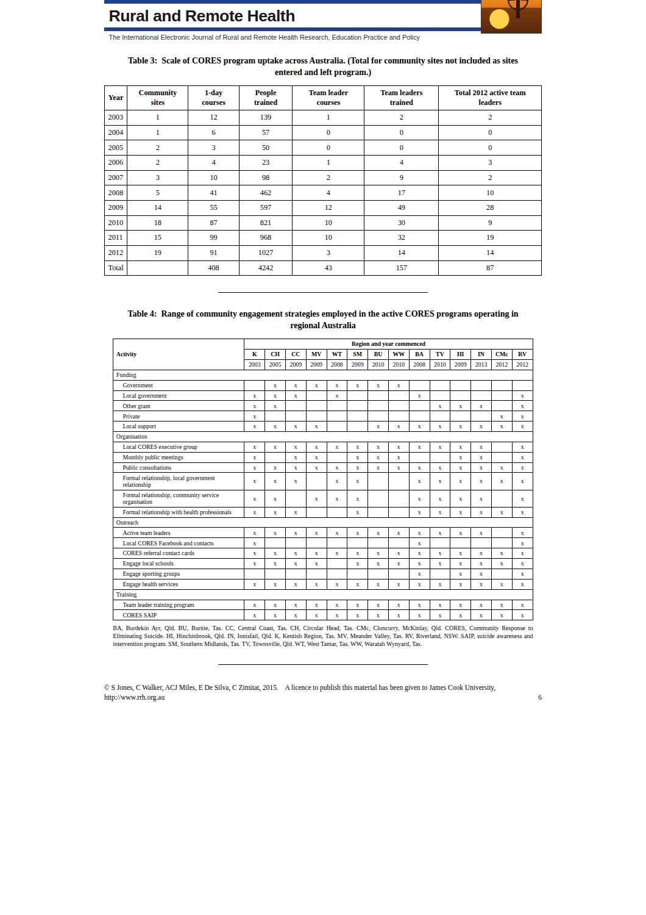Rural and Remote Health
The International Electronic Journal of Rural and Remote Health Research, Education Practice and Policy
Table 3: Scale of CORES program uptake across Australia. (Total for community sites not included as sites entered and left program.)
| Year | Community sites | 1-day courses | People trained | Team leader courses | Team leaders trained | Total 2012 active team leaders |
| --- | --- | --- | --- | --- | --- | --- |
| 2003 | 1 | 12 | 139 | 1 | 2 | 2 |
| 2004 | 1 | 6 | 57 | 0 | 0 | 0 |
| 2005 | 2 | 3 | 50 | 0 | 0 | 0 |
| 2006 | 2 | 4 | 23 | 1 | 4 | 3 |
| 2007 | 3 | 10 | 98 | 2 | 9 | 2 |
| 2008 | 5 | 41 | 462 | 4 | 17 | 10 |
| 2009 | 14 | 55 | 597 | 12 | 49 | 28 |
| 2010 | 18 | 87 | 821 | 10 | 30 | 9 |
| 2011 | 15 | 99 | 968 | 10 | 32 | 19 |
| 2012 | 19 | 91 | 1027 | 3 | 14 | 14 |
| Total | | 408 | 4242 | 43 | 157 | 87 |
Table 4: Range of community engagement strategies employed in the active CORES programs operating in regional Australia
| Activity | Region and year commenced |
| --- | --- |
| K | CH | CC | MV | WT | SM | BU | WW | BA | TV | HI | IN | CMc | RV |
| 2003 | 2005 | 2009 | 2009 | 2008 | 2009 | 2010 | 2010 | 2008 | 2010 | 2009 | 2013 | 2012 | 2012 |
| Funding |
| Government | | x | x | x | x | x | x | x | | | | | | |
| Local government | x | x | x | | x | | | | x | | | | | x |
| Other grant | x | x | | | | | | | | x | x | x | | x |
| Private | x | | | | | | | | | | | | x | x |
| Local support | x | x | x | x | | | x | x | x | x | x | x | x | x |
| Organisation |
| Local CORES executive group | x | x | x | x | x | x | x | x | x | x | x | x | | x |
| Monthly public meetings | x | | x | x | | x | x | x | | | x | x | | x |
| Public consultations | x | x | x | x | x | x | x | x | x | x | x | x | x | x |
| Formal relationship, local government relationship | x | x | x | | x | x | | | x | x | x | x | x | x |
| Formal relationship, community service organisation | x | x | | x | x | x | | | x | x | x | x | | x |
| Formal relationship with health professionals | x | x | x | | | x | | | x | x | x | x | x | x |
| Outreach |
| Active team leaders | x | x | x | x | x | x | x | x | x | x | x | x | | x |
| Local CORES Facebook and contacts | x | | | | | | | | x | | | | | x |
| CORES referral contact cards | x | x | x | x | x | x | x | x | x | x | x | x | x | x |
| Engage local schools | x | x | x | x | | x | x | x | x | x | x | x | x | x |
| Engage sporting groups | | | | | | | | | x | | x | x | | x |
| Engage health services | x | x | x | x | x | x | x | x | x | x | x | x | x | x |
| Training |
| Team leader training program | x | x | x | x | x | x | x | x | x | x | x | x | x | x |
| CORES SAIP | x | x | x | x | x | x | x | x | x | x | x | x | x | x |
BA, Burdekin Ayr, Qld. BU, Burnie, Tas. CC, Central Coast, Tas. CH, Circular Head, Tas. CMc, Cloncurry, McKinlay, Qld. CORES, Community Response to Eliminating Suicide. HI, Hinchinbrook, Qld. IN, Innisfail, Qld. K, Kentish Region, Tas. MV, Meander Valley, Tas. RV, Riverland, NSW. SAIP, suicide awareness and intervention program. SM, Southern Midlands, Tas. TV, Townsville, Qld. WT, West Tamar, Tas. WW, Waratah Wynyard, Tas.
© S Jones, C Walker, ACJ Miles, E De Silva, C Zimitat, 2015. A licence to publish this material has been given to James Cook University,
http://www.rrh.org.au 6